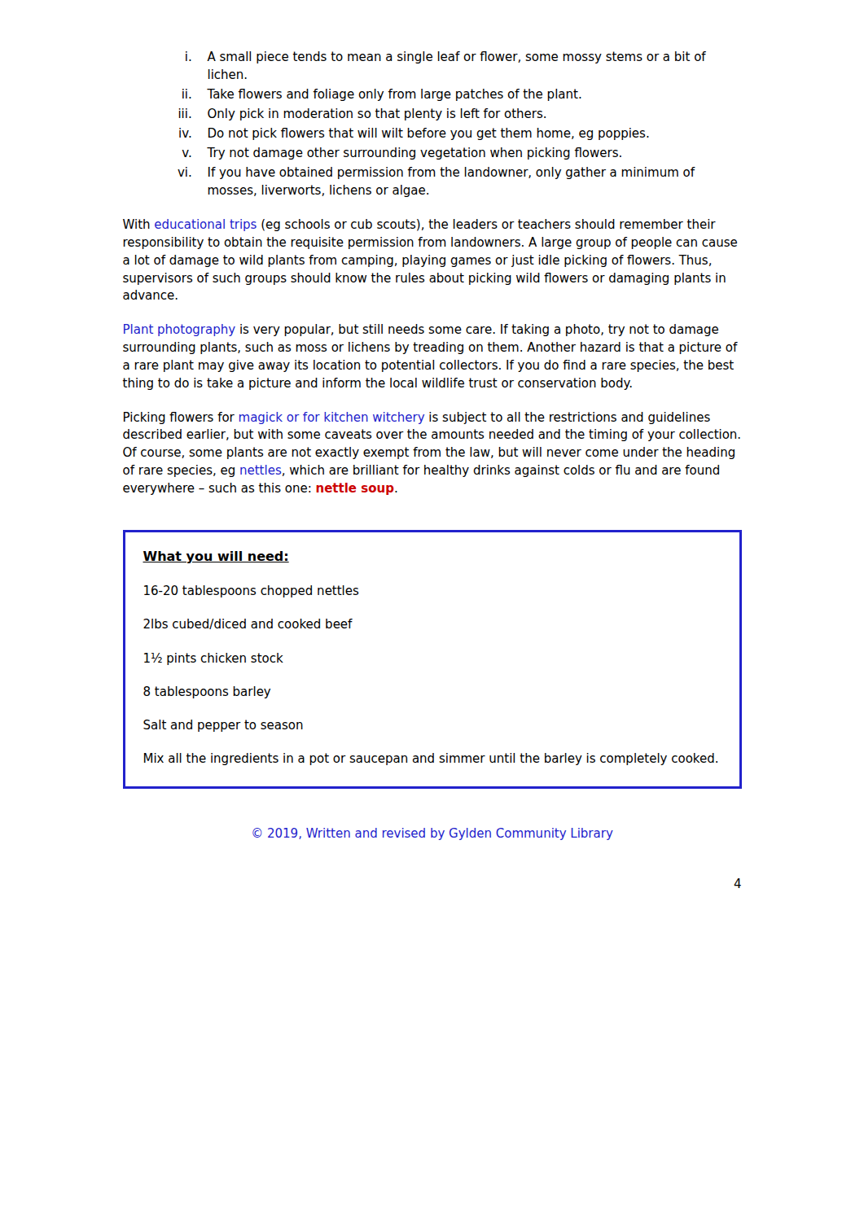A small piece tends to mean a single leaf or flower, some mossy stems or a bit of lichen.
Take flowers and foliage only from large patches of the plant.
Only pick in moderation so that plenty is left for others.
Do not pick flowers that will wilt before you get them home, eg poppies.
Try not damage other surrounding vegetation when picking flowers.
If you have obtained permission from the landowner, only gather a minimum of mosses, liverworts, lichens or algae.
With educational trips (eg schools or cub scouts), the leaders or teachers should remember their responsibility to obtain the requisite permission from landowners. A large group of people can cause a lot of damage to wild plants from camping, playing games or just idle picking of flowers. Thus, supervisors of such groups should know the rules about picking wild flowers or damaging plants in advance.
Plant photography is very popular, but still needs some care. If taking a photo, try not to damage surrounding plants, such as moss or lichens by treading on them. Another hazard is that a picture of a rare plant may give away its location to potential collectors. If you do find a rare species, the best thing to do is take a picture and inform the local wildlife trust or conservation body.
Picking flowers for magick or for kitchen witchery is subject to all the restrictions and guidelines described earlier, but with some caveats over the amounts needed and the timing of your collection. Of course, some plants are not exactly exempt from the law, but will never come under the heading of rare species, eg nettles, which are brilliant for healthy drinks against colds or flu and are found everywhere – such as this one: nettle soup.
What you will need:
16-20 tablespoons chopped nettles
2lbs cubed/diced and cooked beef
1½ pints chicken stock
8 tablespoons barley
Salt and pepper to season
Mix all the ingredients in a pot or saucepan and simmer until the barley is completely cooked.
© 2019, Written and revised by Gylden Community Library
4